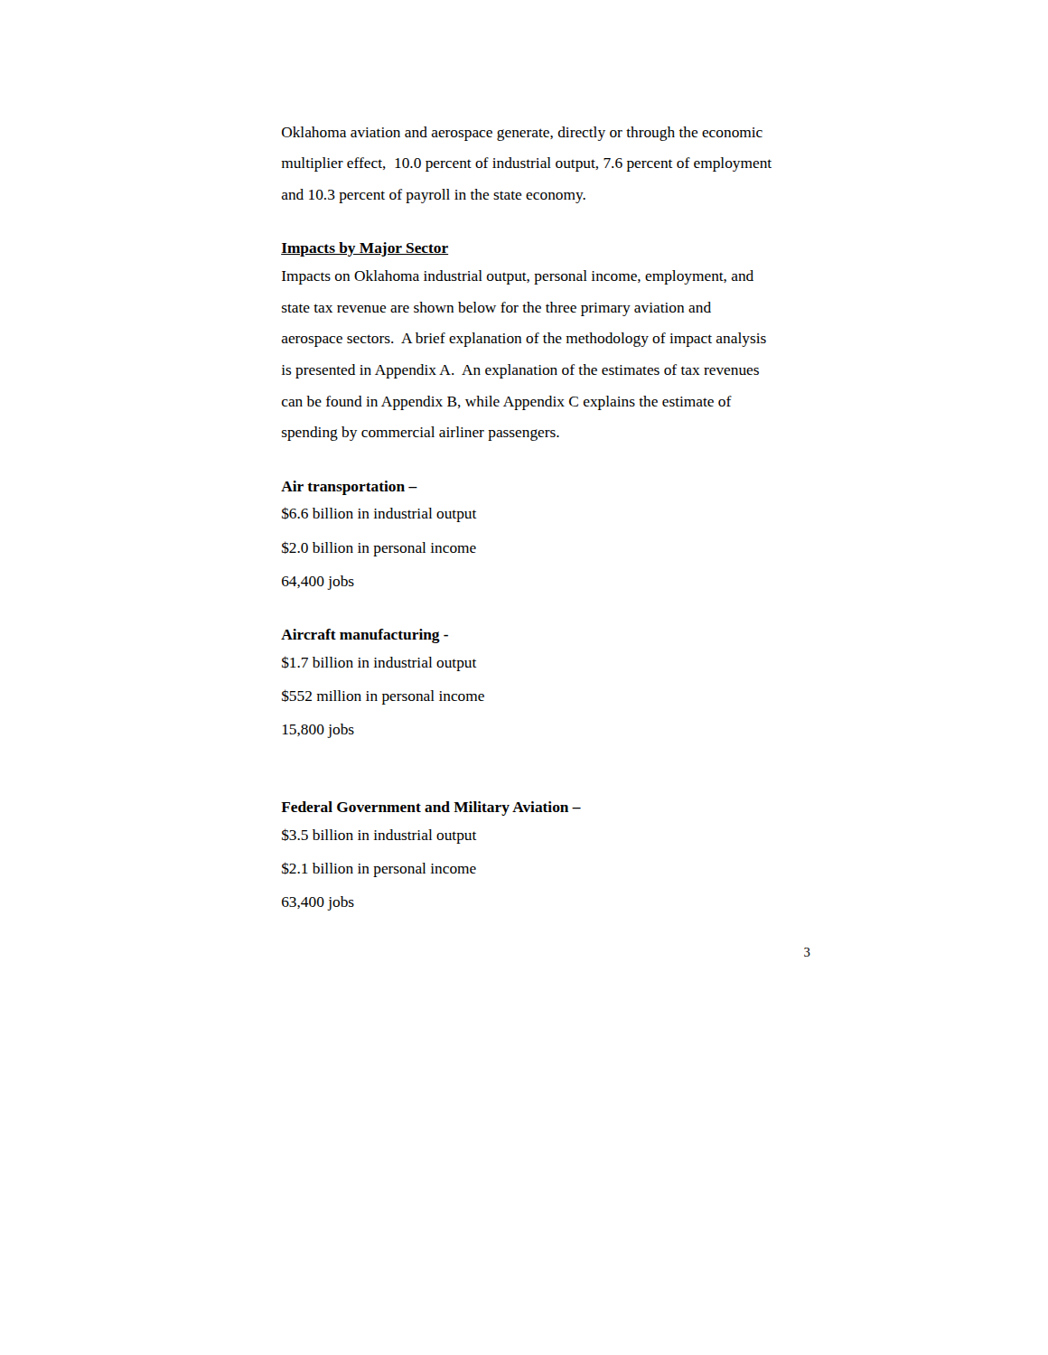Oklahoma aviation and aerospace generate, directly or through the economic multiplier effect, 10.0 percent of industrial output, 7.6 percent of employment and 10.3 percent of payroll in the state economy.
Impacts by Major Sector
Impacts on Oklahoma industrial output, personal income, employment, and state tax revenue are shown below for the three primary aviation and aerospace sectors. A brief explanation of the methodology of impact analysis is presented in Appendix A. An explanation of the estimates of tax revenues can be found in Appendix B, while Appendix C explains the estimate of spending by commercial airliner passengers.
Air transportation –
$6.6 billion in industrial output
$2.0 billion in personal income
64,400 jobs
Aircraft manufacturing -
$1.7 billion in industrial output
$552 million in personal income
15,800 jobs
Federal Government and Military Aviation –
$3.5 billion in industrial output
$2.1 billion in personal income
63,400 jobs
3